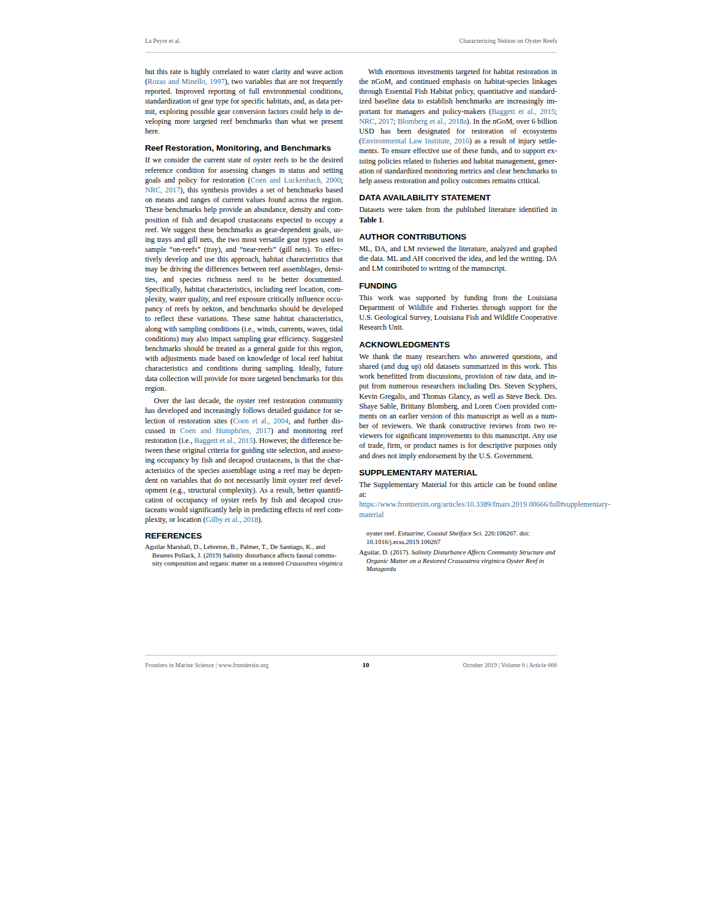La Peyre et al.
Characterizing Nekton on Oyster Reefs
but this rate is highly correlated to water clarity and wave action (Rozas and Minello, 1997), two variables that are not frequently reported. Improved reporting of full environmental conditions, standardization of gear type for specific habitats, and, as data permit, exploring possible gear conversion factors could help in developing more targeted reef benchmarks than what we present here.
Reef Restoration, Monitoring, and Benchmarks
If we consider the current state of oyster reefs to be the desired reference condition for assessing changes in status and setting goals and policy for restoration (Coen and Luckenbach, 2000; NRC, 2017), this synthesis provides a set of benchmarks based on means and ranges of current values found across the region. These benchmarks help provide an abundance, density and composition of fish and decapod crustaceans expected to occupy a reef. We suggest these benchmarks as gear-dependent goals, using trays and gill nets, the two most versatile gear types used to sample “on-reefs” (tray), and “near-reefs” (gill nets). To effectively develop and use this approach, habitat characteristics that may be driving the differences between reef assemblages, densities, and species richness need to be better documented. Specifically, habitat characteristics, including reef location, complexity, water quality, and reef exposure critically influence occupancy of reefs by nekton, and benchmarks should be developed to reflect these variations. These same habitat characteristics, along with sampling conditions (i.e., winds, currents, waves, tidal conditions) may also impact sampling gear efficiency. Suggested benchmarks should be treated as a general guide for this region, with adjustments made based on knowledge of local reef habitat characteristics and conditions during sampling. Ideally, future data collection will provide for more targeted benchmarks for this region.
Over the last decade, the oyster reef restoration community has developed and increasingly follows detailed guidance for selection of restoration sites (Coen et al., 2004, and further discussed in Coen and Humphries, 2017) and monitoring reef restoration (i.e., Baggett et al., 2015). However, the difference between these original criteria for guiding site selection, and assessing occupancy by fish and decapod crustaceans, is that the characteristics of the species assemblage using a reef may be dependent on variables that do not necessarily limit oyster reef development (e.g., structural complexity). As a result, better quantification of occupancy of oyster reefs by fish and decapod crustaceans would significantly help in predicting effects of reef complexity, or location (Gilby et al., 2018).
With enormous investments targeted for habitat restoration in the nGoM, and continued emphasis on habitat-species linkages through Essential Fish Habitat policy, quantitative and standardized baseline data to establish benchmarks are increasingly important for managers and policy-makers (Baggett et al., 2015; NRC, 2017; Blomberg et al., 2018a). In the nGoM, over 6 billion USD has been designated for restoration of ecosystems (Environmental Law Institute, 2016) as a result of injury settlements. To ensure effective use of these funds, and to support existing policies related to fisheries and habitat management, generation of standardized monitoring metrics and clear benchmarks to help assess restoration and policy outcomes remains critical.
DATA AVAILABILITY STATEMENT
Datasets were taken from the published literature identified in Table 1.
AUTHOR CONTRIBUTIONS
ML, DA, and LM reviewed the literature, analyzed and graphed the data. ML and AH conceived the idea, and led the writing. DA and LM contributed to writing of the manuscript.
FUNDING
This work was supported by funding from the Louisiana Department of Wildlife and Fisheries through support for the U.S. Geological Survey, Louisiana Fish and Wildlife Cooperative Research Unit.
ACKNOWLEDGMENTS
We thank the many researchers who answered questions, and shared (and dug up) old datasets summarized in this work. This work benefitted from discussions, provision of raw data, and input from numerous researchers including Drs. Steven Scyphers, Kevin Gregalis, and Thomas Glancy, as well as Steve Beck. Drs. Shaye Sable, Brittany Blomberg, and Loren Coen provided comments on an earlier version of this manuscript as well as a number of reviewers. We thank constructive reviews from two reviewers for significant improvements to this manuscript. Any use of trade, firm, or product names is for descriptive purposes only and does not imply endorsement by the U.S. Government.
SUPPLEMENTARY MATERIAL
The Supplementary Material for this article can be found online at: https://www.frontiersin.org/articles/10.3389/fmars.2019.00666/full#supplementary-material
REFERENCES
Aguilar Marshall, D., Lebreton, B., Palmer, T., De Santiago, K., and Beseres Pollack, J. (2019) Salinity disturbance affects faunal community composition and organic matter on a restored Crassostrea virginica oyster reef. Estuarine, Coastal Shelface Sci. 226:106267. doi: 10.1016/j.ecss.2019.106267
Aguilar, D. (2017). Salinity Disturbance Affects Community Structure and Organic Matter on a Restored Crassostrea virginica Oyster Reef in Matagorda
Frontiers in Marine Science | www.frontiersin.org
10
October 2019 | Volume 6 | Article 666